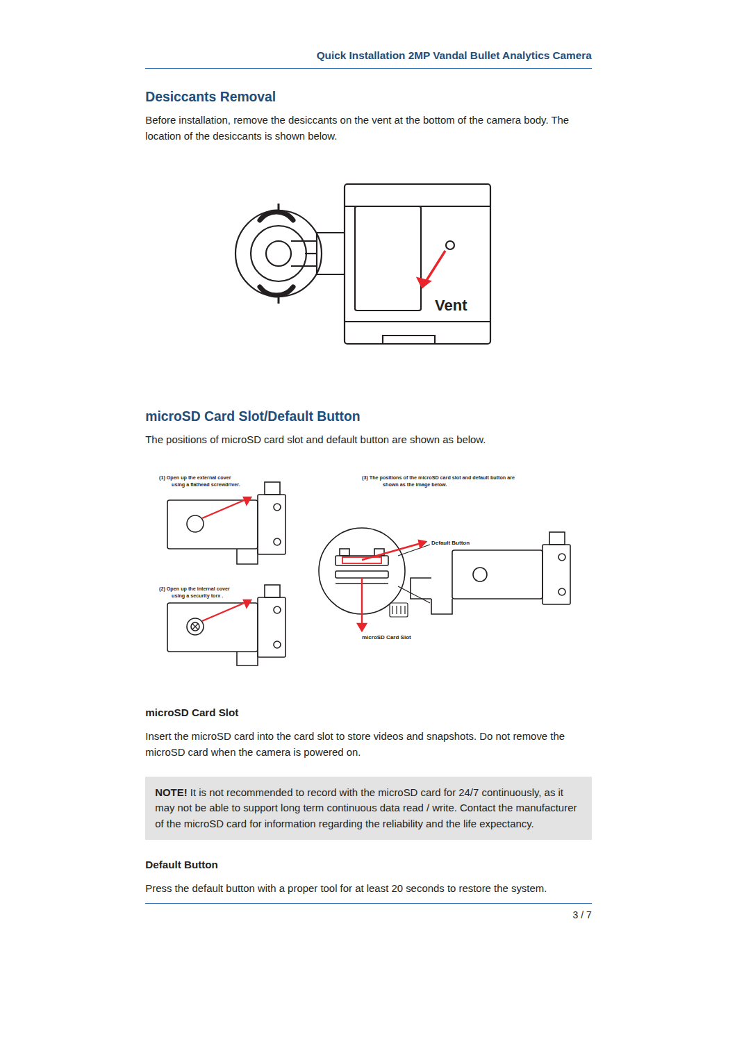Quick Installation 2MP Vandal Bullet Analytics Camera
Desiccants Removal
Before installation, remove the desiccants on the vent at the bottom of the camera body. The location of the desiccants is shown below.
Vent
microSD Card Slot/Default Button
The positions of microSD card slot and default button are shown as below.
(1) Open up the external cover using a flathead screwdriver. (3) The positions of the microSD card slot and default button are shown as the image below. (2) Open up the internal cover using a security torx . Default Button microSD Card Slot
microSD Card Slot
Insert the microSD card into the card slot to store videos and snapshots. Do not remove the microSD card when the camera is powered on.
NOTE! It is not recommended to record with the microSD card for 24/7 continuously, as it may not be able to support long term continuous data read / write. Contact the manufacturer of the microSD card for information regarding the reliability and the life expectancy.
Default Button
Press the default button with a proper tool for at least 20 seconds to restore the system.
3 / 7